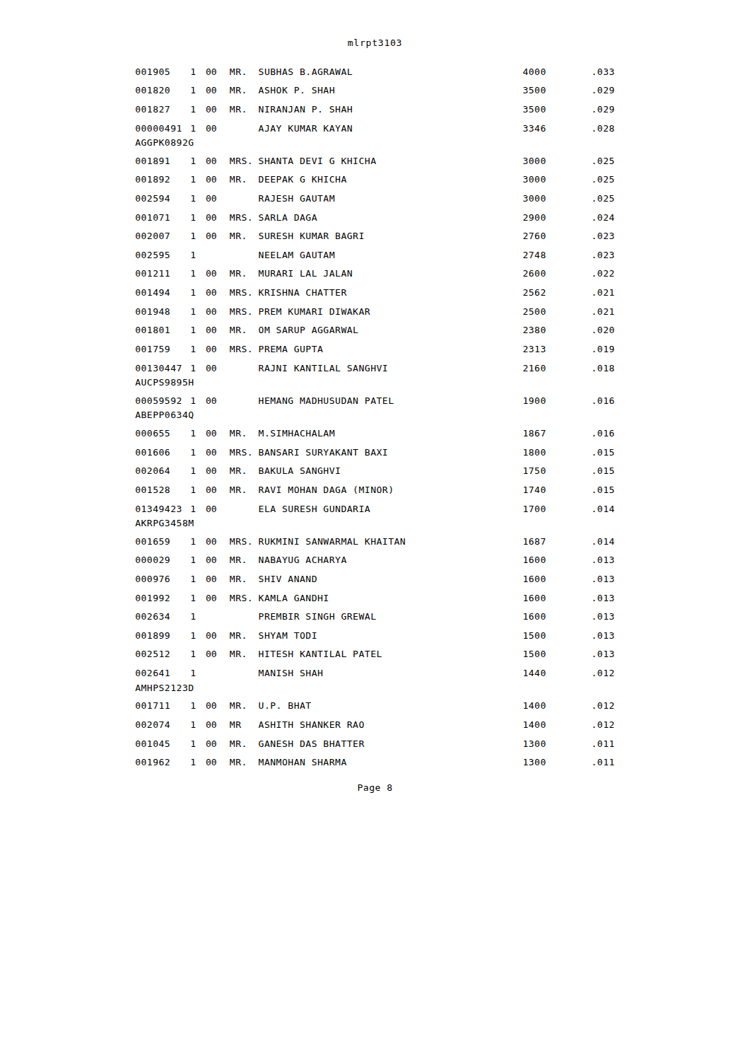mlrpt3103
| 001905 | 1 | 00 | MR. | SUBHAS B.AGRAWAL | 4000 | .033 |
| 001820 | 1 | 00 | MR. | ASHOK P. SHAH | 3500 | .029 |
| 001827 | 1 | 00 | MR. | NIRANJAN P. SHAH | 3500 | .029 |
| 00000491 | 1 | 00 | | AJAY KUMAR KAYAN | 3346 | .028 |
| AGGPK0892G | | | | | | |
| 001891 | 1 | 00 | MRS. | SHANTA DEVI G KHICHA | 3000 | .025 |
| 001892 | 1 | 00 | MR. | DEEPAK G KHICHA | 3000 | .025 |
| 002594 | 1 | 00 | | RAJESH GAUTAM | 3000 | .025 |
| 001071 | 1 | 00 | MRS. | SARLA DAGA | 2900 | .024 |
| 002007 | 1 | 00 | MR. | SURESH KUMAR BAGRI | 2760 | .023 |
| 002595 | 1 | | | NEELAM GAUTAM | 2748 | .023 |
| 001211 | 1 | 00 | MR. | MURARI LAL JALAN | 2600 | .022 |
| 001494 | 1 | 00 | MRS. | KRISHNA CHATTER | 2562 | .021 |
| 001948 | 1 | 00 | MRS. | PREM KUMARI DIWAKAR | 2500 | .021 |
| 001801 | 1 | 00 | MR. | OM SARUP AGGARWAL | 2380 | .020 |
| 001759 | 1 | 00 | MRS. | PREMA GUPTA | 2313 | .019 |
| 00130447 | 1 | 00 | | RAJNI KANTILAL SANGHVI | 2160 | .018 |
| AUCPS9895H | | | | | | |
| 00059592 | 1 | 00 | | HEMANG MADHUSUDAN PATEL | 1900 | .016 |
| ABEPP0634Q | | | | | | |
| 000655 | 1 | 00 | MR. | M.SIMHACHALAM | 1867 | .016 |
| 001606 | 1 | 00 | MRS. | BANSARI SURYAKANT BAXI | 1800 | .015 |
| 002064 | 1 | 00 | MR. | BAKULA SANGHVI | 1750 | .015 |
| 001528 | 1 | 00 | MR. | RAVI MOHAN DAGA (MINOR) | 1740 | .015 |
| 01349423 | 1 | 00 | | ELA SURESH GUNDARIA | 1700 | .014 |
| AKRPG3458M | | | | | | |
| 001659 | 1 | 00 | MRS. | RUKMINI SANWARMAL KHAITAN | 1687 | .014 |
| 000029 | 1 | 00 | MR. | NABAYUG ACHARYA | 1600 | .013 |
| 000976 | 1 | 00 | MR. | SHIV ANAND | 1600 | .013 |
| 001992 | 1 | 00 | MRS. | KAMLA GANDHI | 1600 | .013 |
| 002634 | 1 | | | PREMBIR SINGH GREWAL | 1600 | .013 |
| 001899 | 1 | 00 | MR. | SHYAM TODI | 1500 | .013 |
| 002512 | 1 | 00 | MR. | HITESH KANTILAL PATEL | 1500 | .013 |
| 002641 | 1 | | | MANISH SHAH | 1440 | .012 |
| AMHPS2123D | | | | | | |
| 001711 | 1 | 00 | MR. | U.P. BHAT | 1400 | .012 |
| 002074 | 1 | 00 | MR | ASHITH SHANKER RAO | 1400 | .012 |
| 001045 | 1 | 00 | MR. | GANESH DAS BHATTER | 1300 | .011 |
| 001962 | 1 | 00 | MR. | MANMOHAN SHARMA | 1300 | .011 |
Page 8